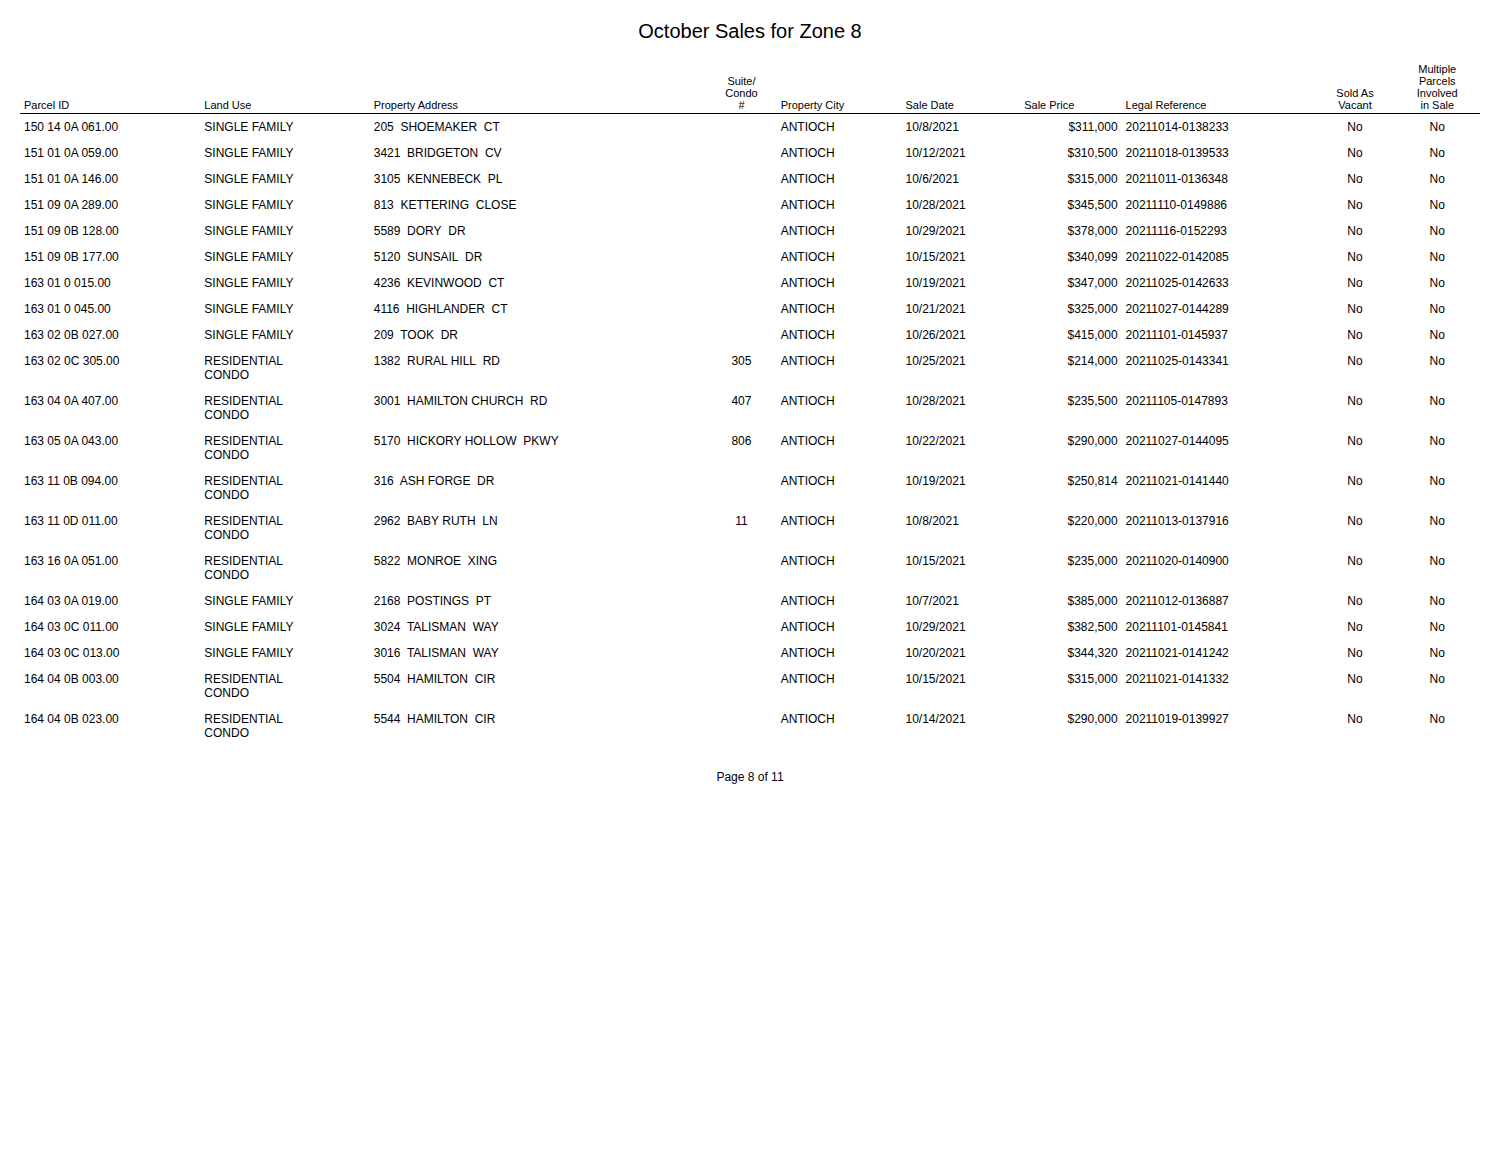October Sales for Zone 8
| Parcel ID | Land Use | Property Address | Suite/ Condo # | Property City | Sale Date | Sale Price | Legal Reference | Sold As Vacant | Multiple Parcels Involved in Sale |
| --- | --- | --- | --- | --- | --- | --- | --- | --- | --- |
| 150 14 0A 061.00 | SINGLE FAMILY | 205 SHOEMAKER CT | | ANTIOCH | 10/8/2021 | $311,000 | 20211014-0138233 | No | No |
| 151 01 0A 059.00 | SINGLE FAMILY | 3421 BRIDGETON CV | | ANTIOCH | 10/12/2021 | $310,500 | 20211018-0139533 | No | No |
| 151 01 0A 146.00 | SINGLE FAMILY | 3105 KENNEBECK PL | | ANTIOCH | 10/6/2021 | $315,000 | 20211011-0136348 | No | No |
| 151 09 0A 289.00 | SINGLE FAMILY | 813 KETTERING CLOSE | | ANTIOCH | 10/28/2021 | $345,500 | 20211110-0149886 | No | No |
| 151 09 0B 128.00 | SINGLE FAMILY | 5589 DORY DR | | ANTIOCH | 10/29/2021 | $378,000 | 20211116-0152293 | No | No |
| 151 09 0B 177.00 | SINGLE FAMILY | 5120 SUNSAIL DR | | ANTIOCH | 10/15/2021 | $340,099 | 20211022-0142085 | No | No |
| 163 01 0 015.00 | SINGLE FAMILY | 4236 KEVINWOOD CT | | ANTIOCH | 10/19/2021 | $347,000 | 20211025-0142633 | No | No |
| 163 01 0 045.00 | SINGLE FAMILY | 4116 HIGHLANDER CT | | ANTIOCH | 10/21/2021 | $325,000 | 20211027-0144289 | No | No |
| 163 02 0B 027.00 | SINGLE FAMILY | 209 TOOK DR | | ANTIOCH | 10/26/2021 | $415,000 | 20211101-0145937 | No | No |
| 163 02 0C 305.00 | RESIDENTIAL CONDO | 1382 RURAL HILL RD | 305 | ANTIOCH | 10/25/2021 | $214,000 | 20211025-0143341 | No | No |
| 163 04 0A 407.00 | RESIDENTIAL CONDO | 3001 HAMILTON CHURCH RD | 407 | ANTIOCH | 10/28/2021 | $235,500 | 20211105-0147893 | No | No |
| 163 05 0A 043.00 | RESIDENTIAL CONDO | 5170 HICKORY HOLLOW PKWY | 806 | ANTIOCH | 10/22/2021 | $290,000 | 20211027-0144095 | No | No |
| 163 11 0B 094.00 | RESIDENTIAL CONDO | 316 ASH FORGE DR | | ANTIOCH | 10/19/2021 | $250,814 | 20211021-0141440 | No | No |
| 163 11 0D 011.00 | RESIDENTIAL CONDO | 2962 BABY RUTH LN | 11 | ANTIOCH | 10/8/2021 | $220,000 | 20211013-0137916 | No | No |
| 163 16 0A 051.00 | RESIDENTIAL CONDO | 5822 MONROE XING | | ANTIOCH | 10/15/2021 | $235,000 | 20211020-0140900 | No | No |
| 164 03 0A 019.00 | SINGLE FAMILY | 2168 POSTINGS PT | | ANTIOCH | 10/7/2021 | $385,000 | 20211012-0136887 | No | No |
| 164 03 0C 011.00 | SINGLE FAMILY | 3024 TALISMAN WAY | | ANTIOCH | 10/29/2021 | $382,500 | 20211101-0145841 | No | No |
| 164 03 0C 013.00 | SINGLE FAMILY | 3016 TALISMAN WAY | | ANTIOCH | 10/20/2021 | $344,320 | 20211021-0141242 | No | No |
| 164 04 0B 003.00 | RESIDENTIAL CONDO | 5504 HAMILTON CIR | | ANTIOCH | 10/15/2021 | $315,000 | 20211021-0141332 | No | No |
| 164 04 0B 023.00 | RESIDENTIAL CONDO | 5544 HAMILTON CIR | | ANTIOCH | 10/14/2021 | $290,000 | 20211019-0139927 | No | No |
Page 8 of 11